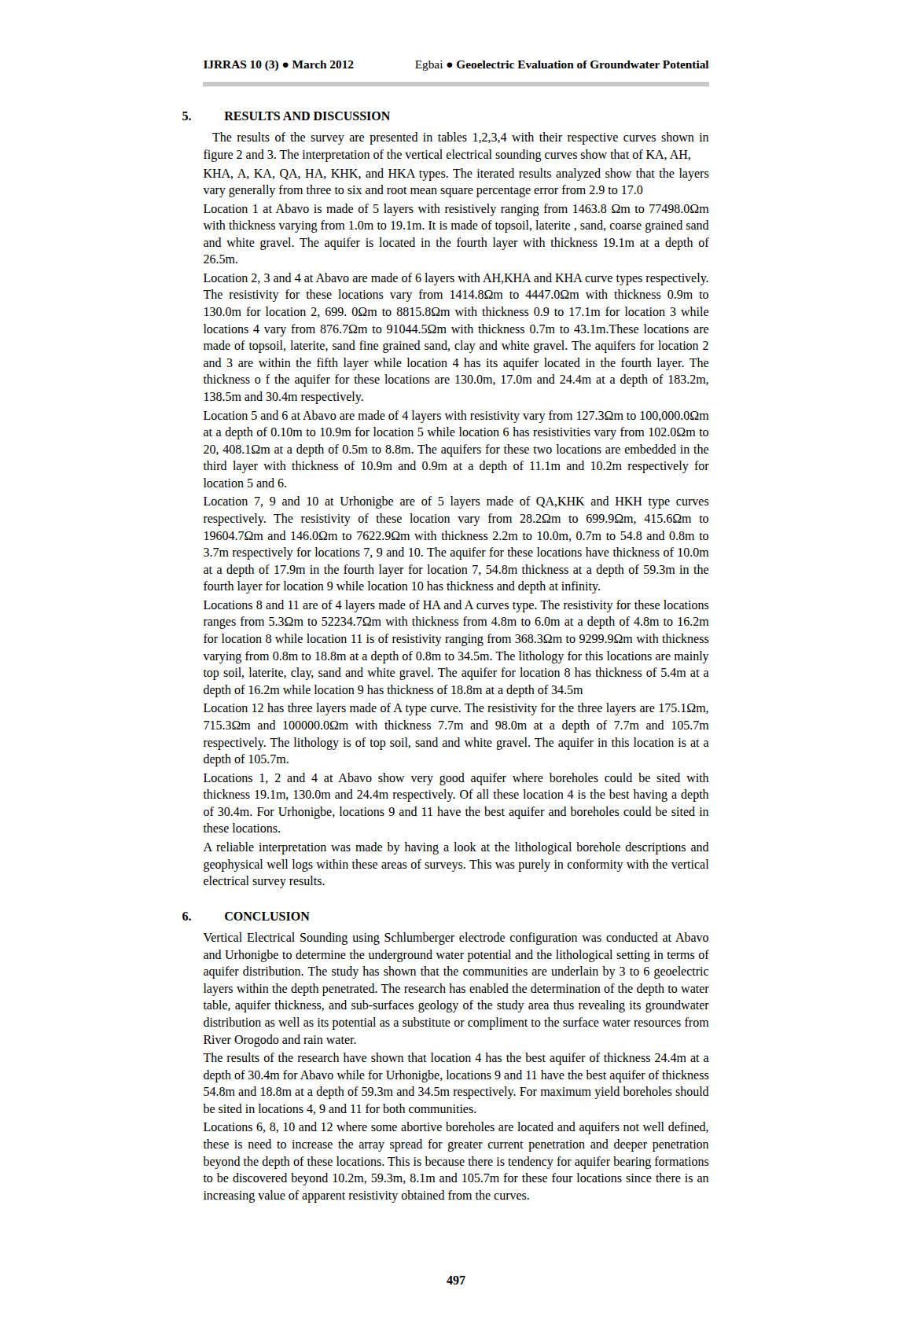IJRRAS 10 (3) ● March 2012
Egbai ● Geoelectric Evaluation of Groundwater Potential
5. RESULTS AND DISCUSSION
The results of the survey are presented in tables 1,2,3,4 with their respective curves shown in figure 2 and 3. The interpretation of the vertical electrical sounding curves show that of KA, AH,
KHA, A, KA, QA, HA, KHK, and HKA types. The iterated results analyzed show that the layers vary generally from three to six and root mean square percentage error from 2.9 to 17.0
Location 1 at Abavo is made of 5 layers with resistively ranging from 1463.8 Ωm to 77498.0Ωm with thickness varying from 1.0m to 19.1m. It is made of topsoil, laterite , sand, coarse grained sand and white gravel. The aquifer is located in the fourth layer with thickness 19.1m at a depth of 26.5m.
Location 2, 3 and 4 at Abavo are made of 6 layers with AH,KHA and KHA curve types respectively. The resistivity for these locations vary from 1414.8Ωm to 4447.0Ωm with thickness 0.9m to 130.0m for location 2, 699. 0Ωm to 8815.8Ωm with thickness 0.9 to 17.1m for location 3 while locations 4 vary from 876.7Ωm to 91044.5Ωm with thickness 0.7m to 43.1m.These locations are made of topsoil, laterite, sand fine grained sand, clay and white gravel. The aquifers for location 2 and 3 are within the fifth layer while location 4 has its aquifer located in the fourth layer. The thickness o f the aquifer for these locations are 130.0m, 17.0m and 24.4m at a depth of 183.2m, 138.5m and 30.4m respectively.
Location 5 and 6 at Abavo are made of 4 layers with resistivity vary from 127.3Ωm to 100,000.0Ωm at a depth of 0.10m to 10.9m for location 5 while location 6 has resistivities vary from 102.0Ωm to 20, 408.1Ωm at a depth of 0.5m to 8.8m. The aquifers for these two locations are embedded in the third layer with thickness of 10.9m and 0.9m at a depth of 11.1m and 10.2m respectively for location 5 and 6.
Location 7, 9 and 10 at Urhonigbe are of 5 layers made of QA,KHK and HKH type curves respectively. The resistivity of these location vary from 28.2Ωm to 699.9Ωm, 415.6Ωm to 19604.7Ωm and 146.0Ωm to 7622.9Ωm with thickness 2.2m to 10.0m, 0.7m to 54.8 and 0.8m to 3.7m respectively for locations 7, 9 and 10. The aquifer for these locations have thickness of 10.0m at a depth of 17.9m in the fourth layer for location 7, 54.8m thickness at a depth of 59.3m in the fourth layer for location 9 while location 10 has thickness and depth at infinity.
Locations 8 and 11 are of 4 layers made of HA and A curves type. The resistivity for these locations ranges from 5.3Ωm to 52234.7Ωm with thickness from 4.8m to 6.0m at a depth of 4.8m to 16.2m for location 8 while location 11 is of resistivity ranging from 368.3Ωm to 9299.9Ωm with thickness varying from 0.8m to 18.8m at a depth of 0.8m to 34.5m. The lithology for this locations are mainly top soil, laterite, clay, sand and white gravel. The aquifer for location 8 has thickness of 5.4m at a depth of 16.2m while location 9 has thickness of 18.8m at a depth of 34.5m
Location 12 has three layers made of A type curve. The resistivity for the three layers are 175.1Ωm, 715.3Ωm and 100000.0Ωm with thickness 7.7m and 98.0m at a depth of 7.7m and 105.7m respectively. The lithology is of top soil, sand and white gravel. The aquifer in this location is at a depth of 105.7m.
Locations 1, 2 and 4 at Abavo show very good aquifer where boreholes could be sited with thickness 19.1m, 130.0m and 24.4m respectively. Of all these location 4 is the best having a depth of 30.4m. For Urhonigbe, locations 9 and 11 have the best aquifer and boreholes could be sited in these locations.
A reliable interpretation was made by having a look at the lithological borehole descriptions and geophysical well logs within these areas of surveys. This was purely in conformity with the vertical electrical survey results.
6. CONCLUSION
Vertical Electrical Sounding using Schlumberger electrode configuration was conducted at Abavo and Urhonigbe to determine the underground water potential and the lithological setting in terms of aquifer distribution. The study has shown that the communities are underlain by 3 to 6 geoelectric layers within the depth penetrated. The research has enabled the determination of the depth to water table, aquifer thickness, and sub-surfaces geology of the study area thus revealing its groundwater distribution as well as its potential as a substitute or compliment to the surface water resources from River Orogodo and rain water.
The results of the research have shown that location 4 has the best aquifer of thickness 24.4m at a depth of 30.4m for Abavo while for Urhonigbe, locations 9 and 11 have the best aquifer of thickness 54.8m and 18.8m at a depth of 59.3m and 34.5m respectively. For maximum yield boreholes should be sited in locations 4, 9 and 11 for both communities.
Locations 6, 8, 10 and 12 where some abortive boreholes are located and aquifers not well defined, these is need to increase the array spread for greater current penetration and deeper penetration beyond the depth of these locations. This is because there is tendency for aquifer bearing formations to be discovered beyond 10.2m, 59.3m, 8.1m and 105.7m for these four locations since there is an increasing value of apparent resistivity obtained from the curves.
497